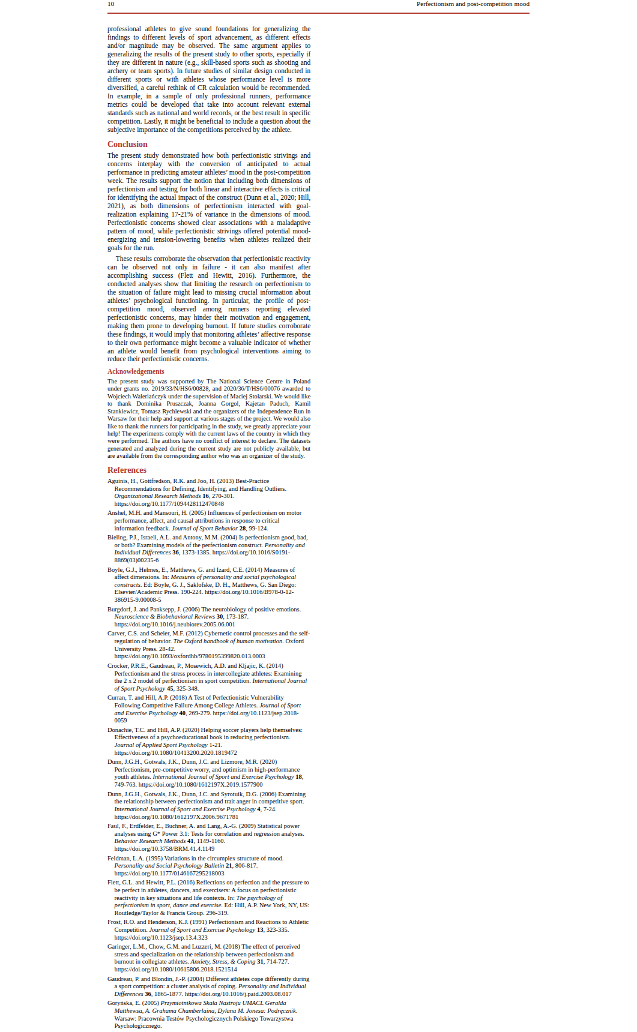10 Perfectionism and post-competition mood
professional athletes to give sound foundations for generalizing the findings to different levels of sport advancement, as different effects and/or magnitude may be observed. The same argument applies to generalizing the results of the present study to other sports, especially if they are different in nature (e.g., skill-based sports such as shooting and archery or team sports). In future studies of similar design conducted in different sports or with athletes whose performance level is more diversified, a careful rethink of CR calculation would be recommended. In example, in a sample of only professional runners, performance metrics could be developed that take into account relevant external standards such as national and world records, or the best result in specific competition. Lastly, it might be beneficial to include a question about the subjective importance of the competitions perceived by the athlete.
Conclusion
The present study demonstrated how both perfectionistic strivings and concerns interplay with the conversion of anticipated to actual performance in predicting amateur athletes’ mood in the post-competition week. The results support the notion that including both dimensions of perfectionism and testing for both linear and interactive effects is critical for identifying the actual impact of the construct (Dunn et al., 2020; Hill, 2021), as both dimensions of perfectionism interacted with goal-realization explaining 17-21% of variance in the dimensions of mood. Perfectionistic concerns showed clear associations with a maladaptive pattern of mood, while perfectionistic strivings offered potential mood-energizing and tension-lowering benefits when athletes realized their goals for the run.
These results corroborate the observation that perfectionistic reactivity can be observed not only in failure - it can also manifest after accomplishing success (Flett and Hewitt, 2016). Furthermore, the conducted analyses show that limiting the research on perfectionism to the situation of failure might lead to missing crucial information about athletes’ psychological functioning. In particular, the profile of post-competition mood, observed among runners reporting elevated perfectionistic concerns, may hinder their motivation and engagement, making them prone to developing burnout. If future studies corroborate these findings, it would imply that monitoring athletes’ affective response to their own performance might become a valuable indicator of whether an athlete would benefit from psychological interventions aiming to reduce their perfectionistic concerns.
Acknowledgements
The present study was supported by The National Science Centre in Poland under grants no. 2019/33/N/HS6/00828, and 2020/36/T/HS6/00076 awarded to Wojciech Waleriańczyk under the supervision of Maciej Stolarski. We would like to thank Dominika Pruszczak, Joanna Gorgol, Kajetan Paduch, Kamil Stankiewicz, Tomasz Rychlewski and the organizers of the Independence Run in Warsaw for their help and support at various stages of the project. We would also like to thank the runners for participating in the study, we greatly appreciate your help! The experiments comply with the current laws of the country in which they were performed. The authors have no conflict of interest to declare. The datasets generated and analyzed during the current study are not publicly available, but are available from the corresponding author who was an organizer of the study.
References
Aguinis, H., Gottfredson, R.K. and Joo, H. (2013) Best-Practice Recommendations for Defining, Identifying, and Handling Outliers. Organizational Research Methods 16, 270-301. https://doi.org/10.1177/1094428112470848
Anshel, M.H. and Mansouri, H. (2005) Influences of perfectionism on motor performance, affect, and causal attributions in response to critical information feedback. Journal of Sport Behavior 28, 99-124.
Bieling, P.J., Israeli, A.L. and Antony, M.M. (2004) Is perfectionism good, bad, or both? Examining models of the perfectionism construct. Personality and Individual Differences 36, 1373-1385. https://doi.org/10.1016/S0191-8869(03)00235-6
Boyle, G.J., Helmes, E., Matthews, G. and Izard, C.E. (2014) Measures of affect dimensions. In: Measures of personality and social psychological constructs. Ed: Boyle, G. J., Saklofske, D. H., Matthews, G. San Diego: Elsevier/Academic Press. 190-224. https://doi.org/10.1016/B978-0-12-386915-9.00008-5
Burgdorf, J. and Panksepp, J. (2006) The neurobiology of positive emotions. Neuroscience & Biobehavioral Reviews 30, 173-187. https://doi.org/10.1016/j.neubiorev.2005.06.001
Carver, C.S. and Scheier, M.F. (2012) Cybernetic control processes and the self-regulation of behavior. The Oxford handbook of human motivation. Oxford University Press. 28-42. https://doi.org/10.1093/oxfordhb/9780195399820.013.0003
Crocker, P.R.E., Gaudreau, P., Mosewich, A.D. and Kljajic, K. (2014) Perfectionism and the stress process in intercollegiate athletes: Examining the 2 x 2 model of perfectionism in sport competition. International Journal of Sport Psychology 45, 325-348.
Curran, T. and Hill, A.P. (2018) A Test of Perfectionistic Vulnerability Following Competitive Failure Among College Athletes. Journal of Sport and Exercise Psychology 40, 269-279. https://doi.org/10.1123/jsep.2018-0059
Donachie, T.C. and Hill, A.P. (2020) Helping soccer players help themselves: Effectiveness of a psychoeducational book in reducing perfectionism. Journal of Applied Sport Psychology 1-21. https://doi.org/10.1080/10413200.2020.1819472
Dunn, J.G.H., Gotwals, J.K., Dunn, J.C. and Lizmore, M.R. (2020) Perfectionism, pre-competitive worry, and optimism in high-performance youth athletes. International Journal of Sport and Exercise Psychology 18, 749-763. https://doi.org/10.1080/1612197X.2019.1577900
Dunn, J.G.H., Gotwals, J.K., Dunn, J.C. and Syrotuik, D.G. (2006) Examining the relationship between perfectionism and trait anger in competitive sport. International Journal of Sport and Exercise Psychology 4, 7-24. https://doi.org/10.1080/1612197X.2006.9671781
Faul, F., Erdfelder, E., Buchner, A. and Lang, A.-G. (2009) Statistical power analyses using G* Power 3.1: Tests for correlation and regression analyses. Behavior Research Methods 41, 1149-1160. https://doi.org/10.3758/BRM.41.4.1149
Feldman, L.A. (1995) Variations in the circumplex structure of mood. Personality and Social Psychology Bulletin 21, 806-817. https://doi.org/10.1177/0146167295218003
Flett, G.L. and Hewitt, P.L. (2016) Reflections on perfection and the pressure to be perfect in athletes, dancers, and exercisers: A focus on perfectionistic reactivity in key situations and life contexts. In: The psychology of perfectionism in sport, dance and exercise. Ed: Hill, A.P. New York, NY, US: Routledge/Taylor & Francis Group. 296-319.
Frost, R.O. and Henderson, K.J. (1991) Perfectionism and Reactions to Athletic Competition. Journal of Sport and Exercise Psychology 13, 323-335. https://doi.org/10.1123/jsep.13.4.323
Garinger, L.M., Chow, G.M. and Luzzeri, M. (2018) The effect of perceived stress and specialization on the relationship between perfectionism and burnout in collegiate athletes. Anxiety, Stress, & Coping 31, 714-727. https://doi.org/10.1080/10615806.2018.1521514
Gaudreau, P. and Blondin, J.-P. (2004) Different athletes cope differently during a sport competition: a cluster analysis of coping. Personality and Individual Differences 36, 1865-1877. https://doi.org/10.1016/j.paid.2003.08.017
Goryńska, E. (2005) Przymiotnikowa Skala Nastroju UMACL Geralda Matthewsa, A. Grahama Chamberlaina, Dylana M. Jonesa: Podręcznik. Warsaw: Pracownia Testów Psychologicznych Polskiego Towarzystwa Psychologicznego.